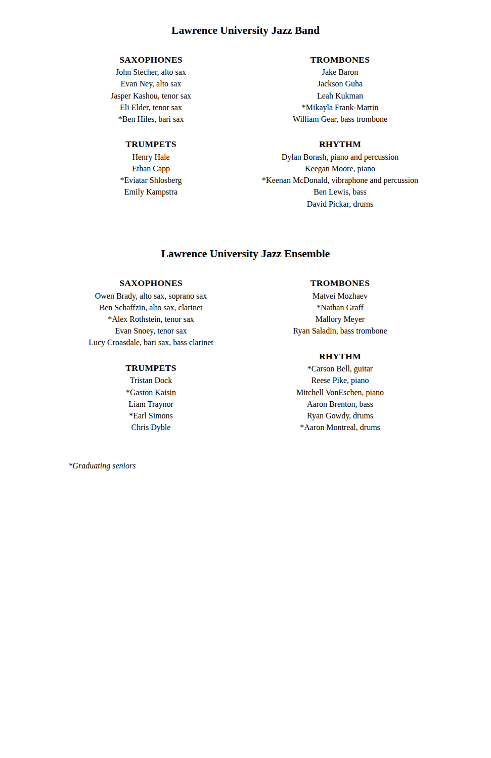Lawrence University Jazz Band
SAXOPHONES
John Stecher, alto sax
Evan Ney, alto sax
Jasper Kashou, tenor sax
Eli Elder, tenor sax
*Ben Hiles, bari sax
TRUMPETS
Henry Hale
Ethan Capp
*Eviatar Shlosberg
Emily Kampstra
TROMBONES
Jake Baron
Jackson Guha
Leah Kukman
*Mikayla Frank-Martin
William Gear, bass trombone
RHYTHM
Dylan Borash, piano and percussion
Keegan Moore, piano
*Keenan McDonald, vibraphone and percussion
Ben Lewis, bass
David Pickar, drums
Lawrence University Jazz Ensemble
SAXOPHONES
Owen Brady, alto sax, soprano sax
Ben Schaffzin, alto sax, clarinet
*Alex Rothstein, tenor sax
Evan Snoey, tenor sax
Lucy Croasdale, bari sax, bass clarinet
TRUMPETS
Tristan Dock
*Gaston Kaisin
Liam Traynor
*Earl Simons
Chris Dyble
TROMBONES
Matvei Mozhaev
*Nathan Graff
Mallory Meyer
Ryan Saladin, bass trombone
RHYTHM
*Carson Bell, guitar
Reese Pike, piano
Mitchell VonEschen, piano
Aaron Brenton, bass
Ryan Gowdy, drums
*Aaron Montreal, drums
*Graduating seniors